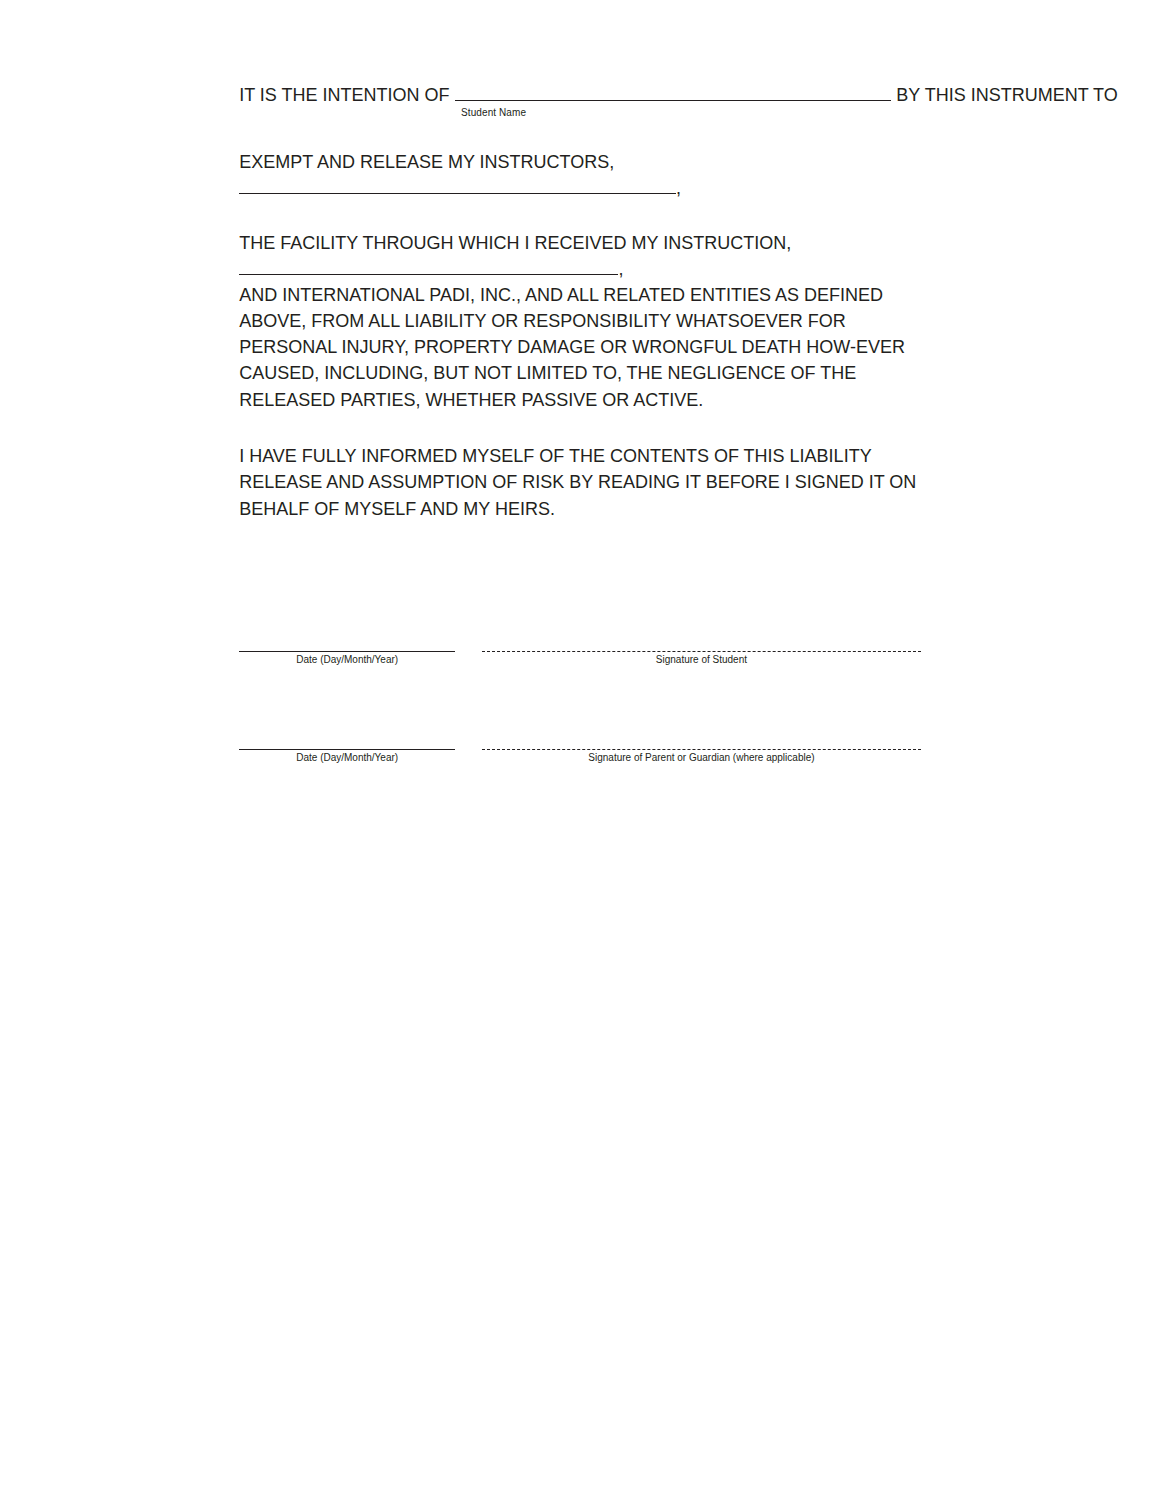IT IS THE INTENTION OF BY THIS INSTRUMENT TO
Student Name
EXEMPT AND RELEASE MY INSTRUCTORS, ,
THE FACILITY THROUGH WHICH I RECEIVED MY INSTRUCTION, ,
AND INTERNATIONAL PADI, INC., AND ALL RELATED ENTITIES AS DEFINED ABOVE, FROM ALL LIABILITY OR RESPONSIBILITY WHATSOEVER FOR PERSONAL INJURY, PROPERTY DAMAGE OR WRONGFUL DEATH HOW-EVER CAUSED, INCLUDING, BUT NOT LIMITED TO, THE NEGLIGENCE OF THE RELEASED PARTIES, WHETHER PASSIVE OR ACTIVE.
I HAVE FULLY INFORMED MYSELF OF THE CONTENTS OF THIS LIABILITY RELEASE AND ASSUMPTION OF RISK BY READING IT BEFORE I SIGNED IT ON BEHALF OF MYSELF AND MY HEIRS.
Date (Day/Month/Year)
Signature of Student
Date (Day/Month/Year)
Signature of Parent or Guardian (where applicable)